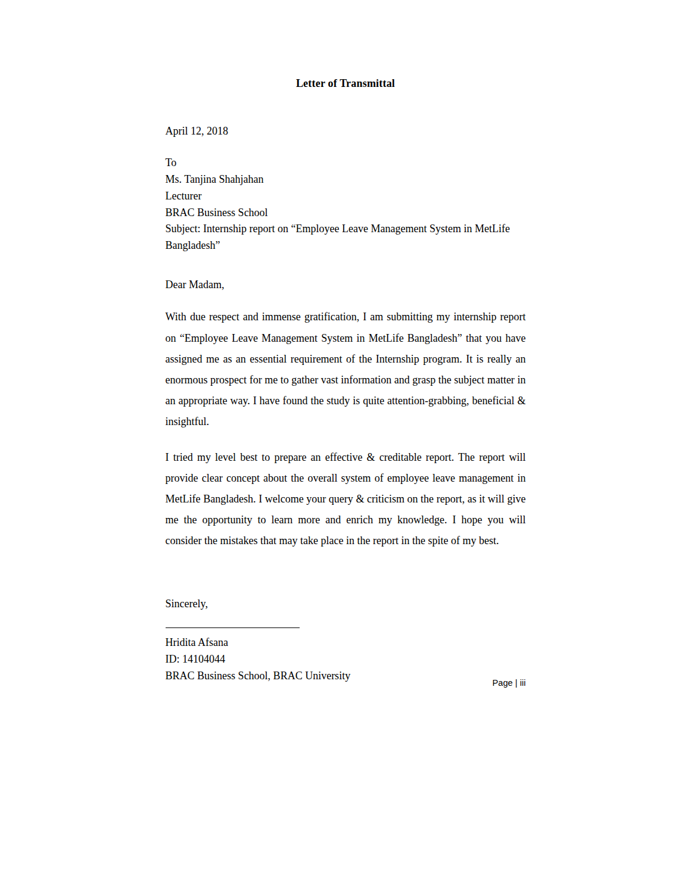Letter of Transmittal
April 12, 2018
To
Ms. Tanjina Shahjahan
Lecturer
BRAC Business School
Subject: Internship report on “Employee Leave Management System in MetLife Bangladesh”
Dear Madam,
With due respect and immense gratification, I am submitting my internship report on “Employee Leave Management System in MetLife Bangladesh” that you have assigned me as an essential requirement of the Internship program. It is really an enormous prospect for me to gather vast information and grasp the subject matter in an appropriate way. I have found the study is quite attention-grabbing, beneficial & insightful.
I tried my level best to prepare an effective & creditable report. The report will provide clear concept about the overall system of employee leave management in MetLife Bangladesh. I welcome your query & criticism on the report, as it will give me the opportunity to learn more and enrich my knowledge. I hope you will consider the mistakes that may take place in the report in the spite of my best.
Sincerely,
Hridita Afsana
ID: 14104044
BRAC Business School, BRAC University
Page | iii